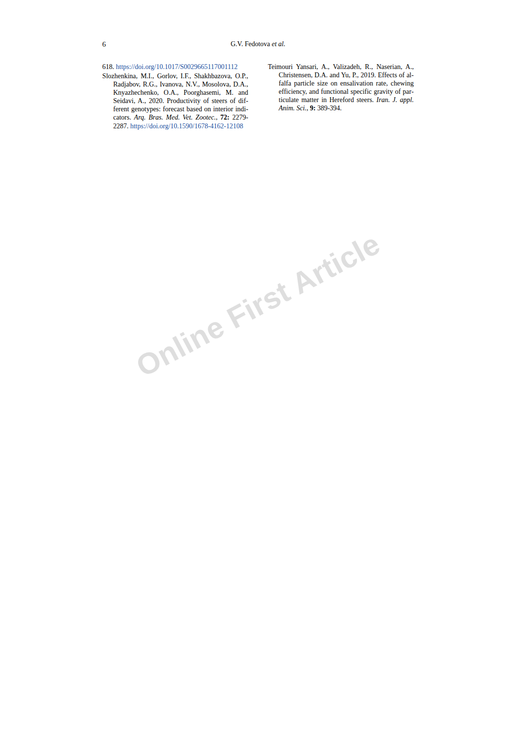6
G.V. Fedotova et al.
618. https://doi.org/10.1017/S0029665117001112
Slozhenkina, M.I., Gorlov, I.F., Shakhbazova, O.P., Radjabov, R.G., Ivanova, N.V., Mosolova, D.A., Knyazhechenko, O.A., Poorghasemi, M. and Seidavi, A., 2020. Productivity of steers of different genotypes: forecast based on interior indicators. Arq. Bras. Med. Vet. Zootec., 72: 2279-2287. https://doi.org/10.1590/1678-4162-12108
Teimouri Yansari, A., Valizadeh, R., Naserian, A., Christensen, D.A. and Yu, P., 2019. Effects of alfalfa particle size on ensalivation rate, chewing efficiency, and functional specific gravity of particulate matter in Hereford steers. Iran. J. appl. Anim. Sci., 9: 389-394.
Online First Article